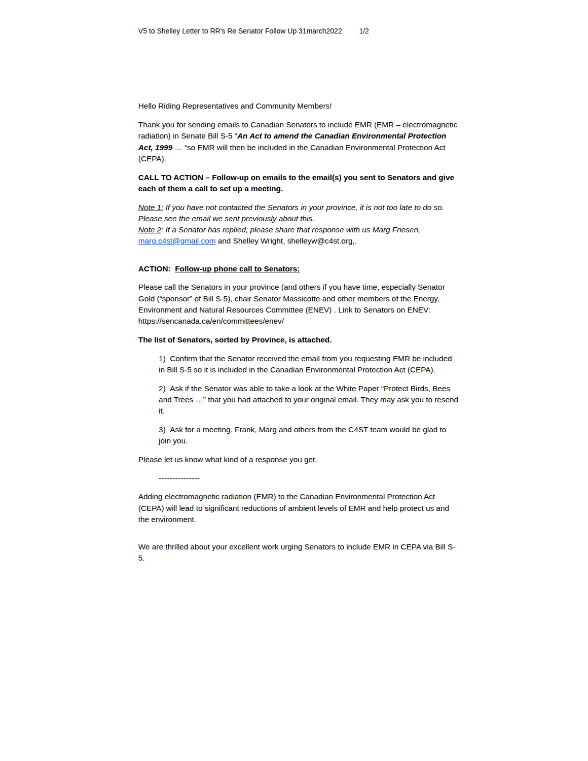V5 to Shelley Letter to RR's Re Senator Follow Up 31march2022 1/2
Hello Riding Representatives and Community Members!
Thank you for sending emails to Canadian Senators to include EMR (EMR – electromagnetic radiation) in Senate Bill S-5 “An Act to amend the Canadian Environmental Protection Act, 1999 … “so EMR will then be included in the Canadian Environmental Protection Act (CEPA).
CALL TO ACTION – Follow-up on emails to the email(s) you sent to Senators and give each of them a call to set up a meeting.
Note 1: If you have not contacted the Senators in your province, it is not too late to do so. Please see the email we sent previously about this.
Note 2: If a Senator has replied, please share that response with us Marg Friesen, marg.c4st@gmail.com and Shelley Wright, shelleyw@c4st.org,.
ACTION: Follow-up phone call to Senators:
Please call the Senators in your province (and others if you have time, especially Senator Gold (“sponsor” of Bill S-5), chair Senator Massicotte and other members of the Energy, Environment and Natural Resources Committee (ENEV) . Link to Senators on ENEV: https://sencanada.ca/en/committees/enev/
The list of Senators, sorted by Province, is attached.
1) Confirm that the Senator received the email from you requesting EMR be included in Bill S-5 so it is included in the Canadian Environmental Protection Act (CEPA).
2) Ask if the Senator was able to take a look at the White Paper “Protect Birds, Bees and Trees …” that you had attached to your original email. They may ask you to resend it.
3) Ask for a meeting. Frank, Marg and others from the C4ST team would be glad to join you.
Please let us know what kind of a response you get.
---------------
Adding electromagnetic radiation (EMR) to the Canadian Environmental Protection Act (CEPA) will lead to significant reductions of ambient levels of EMR and help protect us and the environment.
We are thrilled about your excellent work urging Senators to include EMR in CEPA via Bill S-5.